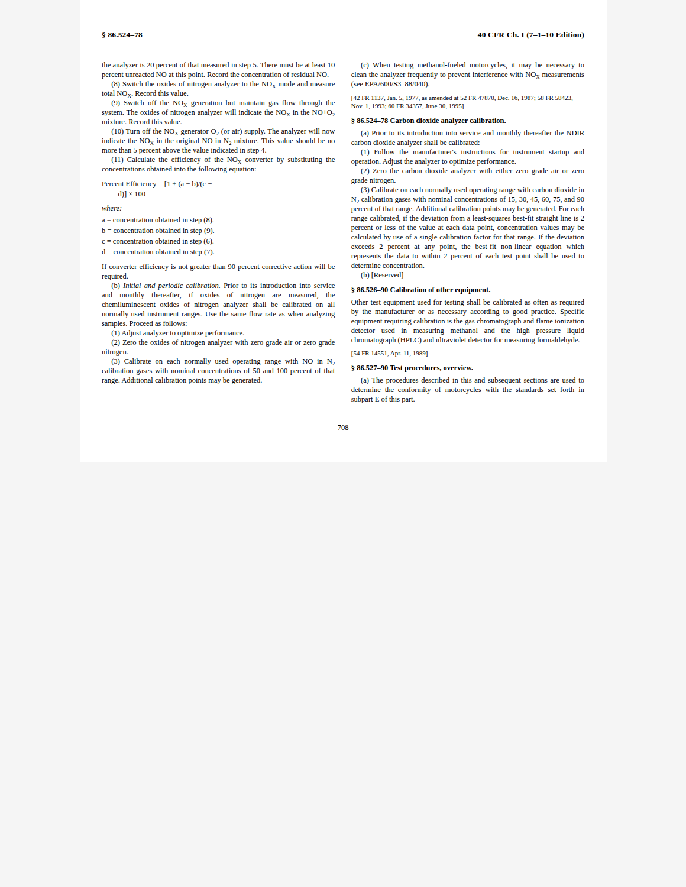§ 86.524–78 40 CFR Ch. I (7–1–10 Edition)
the analyzer is 20 percent of that measured in step 5. There must be at least 10 percent unreacted NO at this point. Record the concentration of residual NO.
(8) Switch the oxides of nitrogen analyzer to the NOX mode and measure total NOX. Record this value.
(9) Switch off the NOX generation but maintain gas flow through the system. The oxides of nitrogen analyzer will indicate the NOX in the NO+O2 mixture. Record this value.
(10) Turn off the NOX generator O2 (or air) supply. The analyzer will now indicate the NOX in the original NO in N2 mixture. This value should be no more than 5 percent above the value indicated in step 4.
(11) Calculate the efficiency of the NOX converter by substituting the concentrations obtained into the following equation:
Percent Efficiency = [1 + (a − b)/(c −d)] × 100
where:
a = concentration obtained in step (8).
b = concentration obtained in step (9).
c = concentration obtained in step (6).
d = concentration obtained in step (7).
If converter efficiency is not greater than 90 percent corrective action will be required.
(b) Initial and periodic calibration. Prior to its introduction into service and monthly thereafter, if oxides of nitrogen are measured, the chemiluminescent oxides of nitrogen analyzer shall be calibrated on all normally used instrument ranges. Use the same flow rate as when analyzing samples. Proceed as follows:
(1) Adjust analyzer to optimize performance.
(2) Zero the oxides of nitrogen analyzer with zero grade air or zero grade nitrogen.
(3) Calibrate on each normally used operating range with NO in N2 calibration gases with nominal concentrations of 50 and 100 percent of that range. Additional calibration points may be generated.
(c) When testing methanol-fueled motorcycles, it may be necessary to clean the analyzer frequently to prevent interference with NOX measurements (see EPA/600/S3–88/040).
[42 FR 1137, Jan. 5, 1977, as amended at 52 FR 47870, Dec. 16, 1987; 58 FR 58423, Nov. 1, 1993; 60 FR 34357, June 30, 1995]
§ 86.524–78 Carbon dioxide analyzer calibration.
(a) Prior to its introduction into service and monthly thereafter the NDIR carbon dioxide analyzer shall be calibrated:
(1) Follow the manufacturer's instructions for instrument startup and operation. Adjust the analyzer to optimize performance.
(2) Zero the carbon dioxide analyzer with either zero grade air or zero grade nitrogen.
(3) Calibrate on each normally used operating range with carbon dioxide in N2 calibration gases with nominal concentrations of 15, 30, 45, 60, 75, and 90 percent of that range. Additional calibration points may be generated. For each range calibrated, if the deviation from a least-squares best-fit straight line is 2 percent or less of the value at each data point, concentration values may be calculated by use of a single calibration factor for that range. If the deviation exceeds 2 percent at any point, the best-fit non-linear equation which represents the data to within 2 percent of each test point shall be used to determine concentration.
(b) [Reserved]
§ 86.526–90 Calibration of other equipment.
Other test equipment used for testing shall be calibrated as often as required by the manufacturer or as necessary according to good practice. Specific equipment requiring calibration is the gas chromatograph and flame ionization detector used in measuring methanol and the high pressure liquid chromatograph (HPLC) and ultraviolet detector for measuring formaldehyde.
[54 FR 14551, Apr. 11, 1989]
§ 86.527–90 Test procedures, overview.
(a) The procedures described in this and subsequent sections are used to determine the conformity of motorcycles with the standards set forth in subpart E of this part.
708